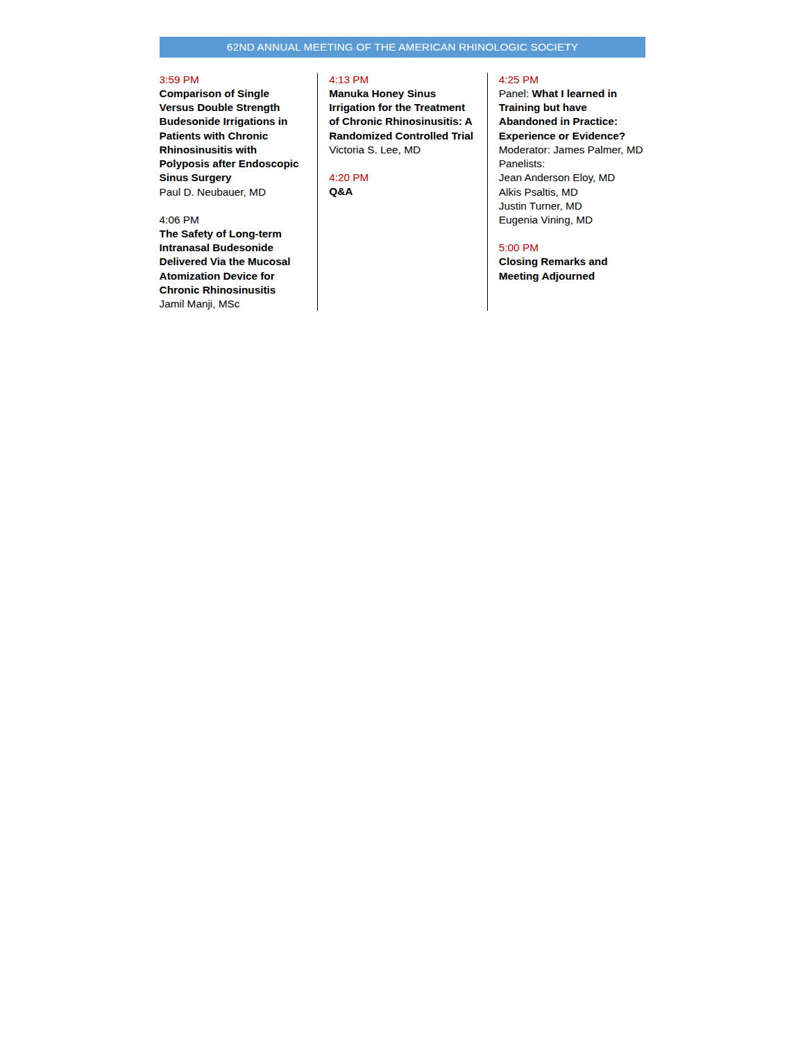62ND ANNUAL MEETING OF THE AMERICAN RHINOLOGIC SOCIETY
3:59 PM
Comparison of Single Versus Double Strength Budesonide Irrigations in Patients with Chronic Rhinosinusitis with Polyposis after Endoscopic Sinus Surgery
Paul D. Neubauer, MD
4:06 PM
The Safety of Long-term Intranasal Budesonide Delivered Via the Mucosal Atomization Device for Chronic Rhinosinusitis
Jamil Manji, MSc
4:13 PM
Manuka Honey Sinus Irrigation for the Treatment of Chronic Rhinosinusitis: A Randomized Controlled Trial
Victoria S. Lee, MD
4:20 PM
Q&A
4:25 PM
Panel: What I learned in Training but have Abandoned in Practice: Experience or Evidence?
Moderator: James Palmer, MD
Panelists:
Jean Anderson Eloy, MD
Alkis Psaltis, MD
Justin Turner, MD
Eugenia Vining, MD
5:00 PM
Closing Remarks and Meeting Adjourned